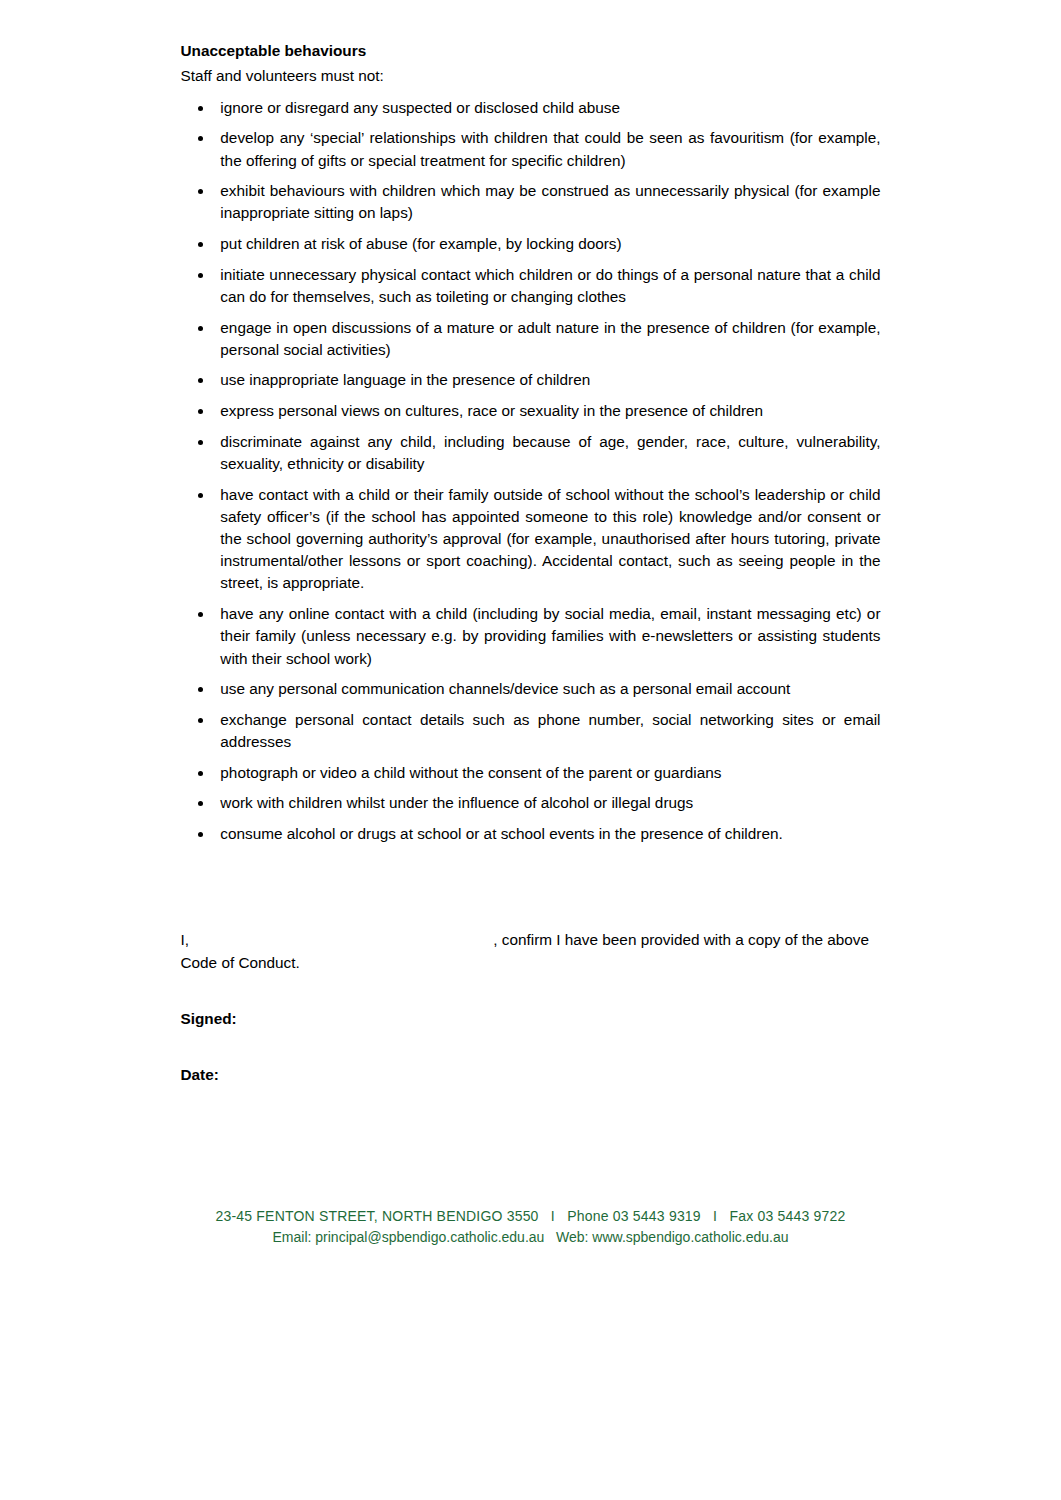Unacceptable behaviours
Staff and volunteers must not:
ignore or disregard any suspected or disclosed child abuse
develop any ‘special’ relationships with children that could be seen as favouritism (for example, the offering of gifts or special treatment for specific children)
exhibit behaviours with children which may be construed as unnecessarily physical (for example inappropriate sitting on laps)
put children at risk of abuse (for example, by locking doors)
initiate unnecessary physical contact which children or do things of a personal nature that a child can do for themselves, such as toileting or changing clothes
engage in open discussions of a mature or adult nature in the presence of children (for example, personal social activities)
use inappropriate language in the presence of children
express personal views on cultures, race or sexuality in the presence of children
discriminate against any child, including because of age, gender, race, culture, vulnerability, sexuality, ethnicity or disability
have contact with a child or their family outside of school without the school’s leadership or child safety officer’s (if the school has appointed someone to this role) knowledge and/or consent or the school governing authority’s approval (for example, unauthorised after hours tutoring, private instrumental/other lessons or sport coaching). Accidental contact, such as seeing people in the street, is appropriate.
have any online contact with a child (including by social media, email, instant messaging etc) or their family (unless necessary e.g. by providing families with e-newsletters or assisting students with their school work)
use any personal communication channels/device such as a personal email account
exchange personal contact details such as phone number, social networking sites or email addresses
photograph or video a child without the consent of the parent or guardians
work with children whilst under the influence of alcohol or illegal drugs
consume alcohol or drugs at school or at school events in the presence of children.
I, , confirm I have been provided with a copy of the above Code of Conduct.
Signed:
Date:
23-45 FENTON STREET, NORTH BENDIGO 3550 I Phone 03 5443 9319 I Fax 03 5443 9722
Email: principal@spbendigo.catholic.edu.au Web: www.spbendigo.catholic.edu.au